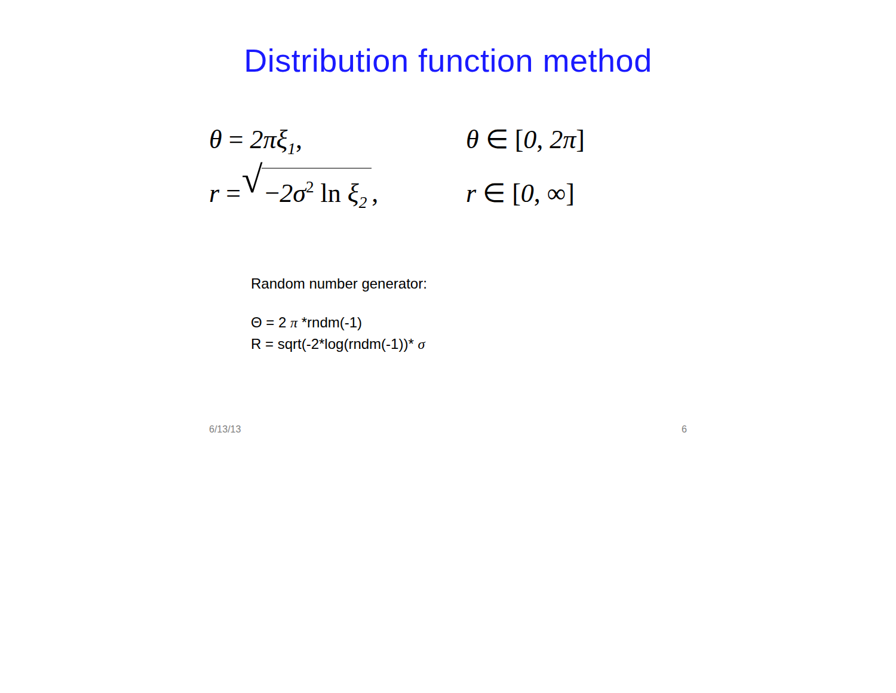Distribution function method
θ = 2πξ 1,
θ ∈ [0, 2π]
r = −2σ 2 ln ξ 2,
r ∈ [0, ∞]
Random number generator:
Θ = 2 π *rndm(-1)
R = sqrt(-2*log(rndm(-1))* σ
6/13/13 6